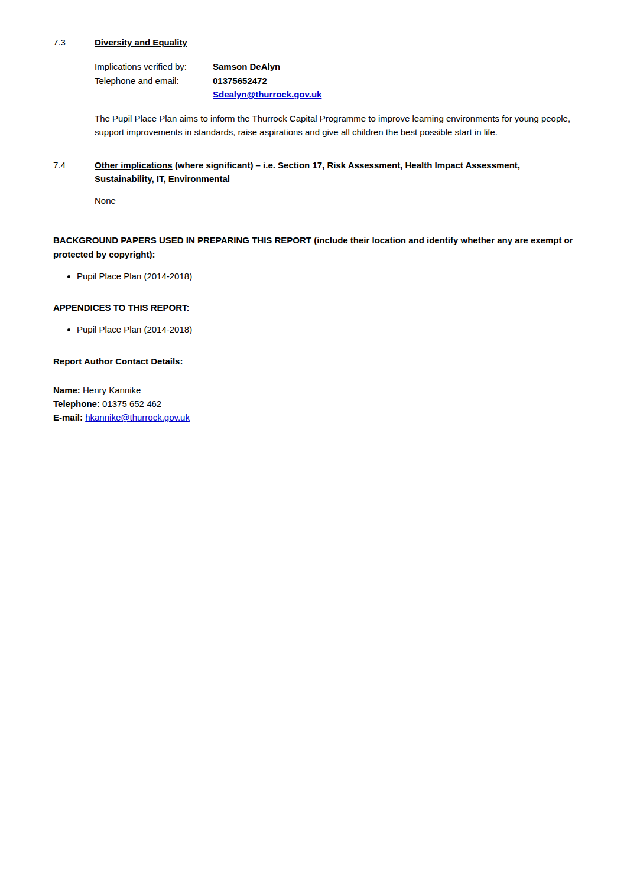7.3
Diversity and Equality
Implications verified by:
Telephone and email:
Samson DeAlyn
01375652472
Sdealyn@thurrock.gov.uk
The Pupil Place Plan aims to inform the Thurrock Capital Programme to improve learning environments for young people, support improvements in standards, raise aspirations and give all children the best possible start in life.
7.4
Other implications (where significant) – i.e. Section 17, Risk Assessment, Health Impact Assessment, Sustainability, IT, Environmental
None
BACKGROUND PAPERS USED IN PREPARING THIS REPORT (include their location and identify whether any are exempt or protected by copyright):
Pupil Place Plan (2014-2018)
APPENDICES TO THIS REPORT:
Pupil Place Plan (2014-2018)
Report Author Contact Details:
Name: Henry Kannike
Telephone: 01375 652 462
E-mail: hkannike@thurrock.gov.uk